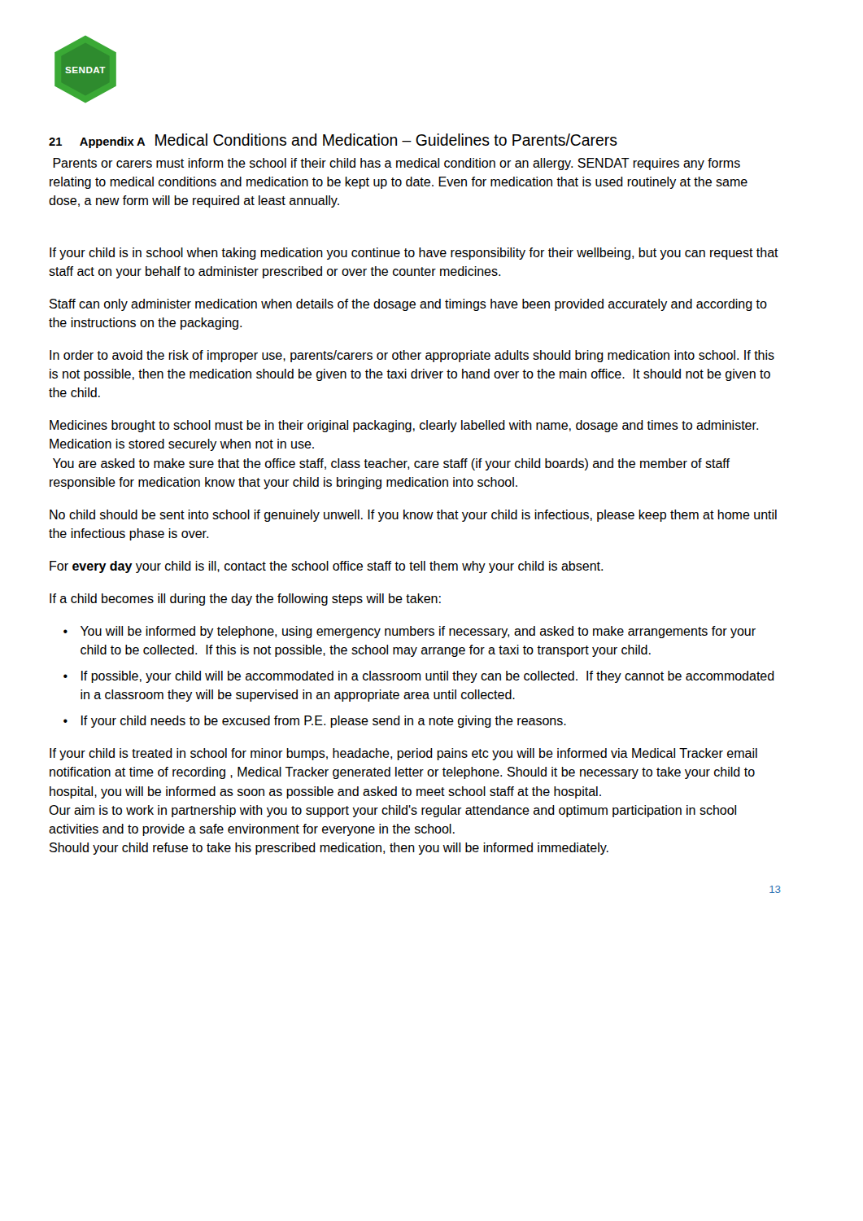SENDAT
21 Appendix A Medical Conditions and Medication – Guidelines to Parents/Carers
Parents or carers must inform the school if their child has a medical condition or an allergy. SENDAT requires any forms relating to medical conditions and medication to be kept up to date. Even for medication that is used routinely at the same dose, a new form will be required at least annually.
If your child is in school when taking medication you continue to have responsibility for their wellbeing, but you can request that staff act on your behalf to administer prescribed or over the counter medicines.
Staff can only administer medication when details of the dosage and timings have been provided accurately and according to the instructions on the packaging.
In order to avoid the risk of improper use, parents/carers or other appropriate adults should bring medication into school. If this is not possible, then the medication should be given to the taxi driver to hand over to the main office. It should not be given to the child.
Medicines brought to school must be in their original packaging, clearly labelled with name, dosage and times to administer. Medication is stored securely when not in use.
You are asked to make sure that the office staff, class teacher, care staff (if your child boards) and the member of staff responsible for medication know that your child is bringing medication into school.
No child should be sent into school if genuinely unwell. If you know that your child is infectious, please keep them at home until the infectious phase is over.
For every day your child is ill, contact the school office staff to tell them why your child is absent.
If a child becomes ill during the day the following steps will be taken:
You will be informed by telephone, using emergency numbers if necessary, and asked to make arrangements for your child to be collected. If this is not possible, the school may arrange for a taxi to transport your child.
If possible, your child will be accommodated in a classroom until they can be collected. If they cannot be accommodated in a classroom they will be supervised in an appropriate area until collected.
If your child needs to be excused from P.E. please send in a note giving the reasons.
If your child is treated in school for minor bumps, headache, period pains etc you will be informed via Medical Tracker email notification at time of recording , Medical Tracker generated letter or telephone. Should it be necessary to take your child to hospital, you will be informed as soon as possible and asked to meet school staff at the hospital.
Our aim is to work in partnership with you to support your child's regular attendance and optimum participation in school activities and to provide a safe environment for everyone in the school.
Should your child refuse to take his prescribed medication, then you will be informed immediately.
13